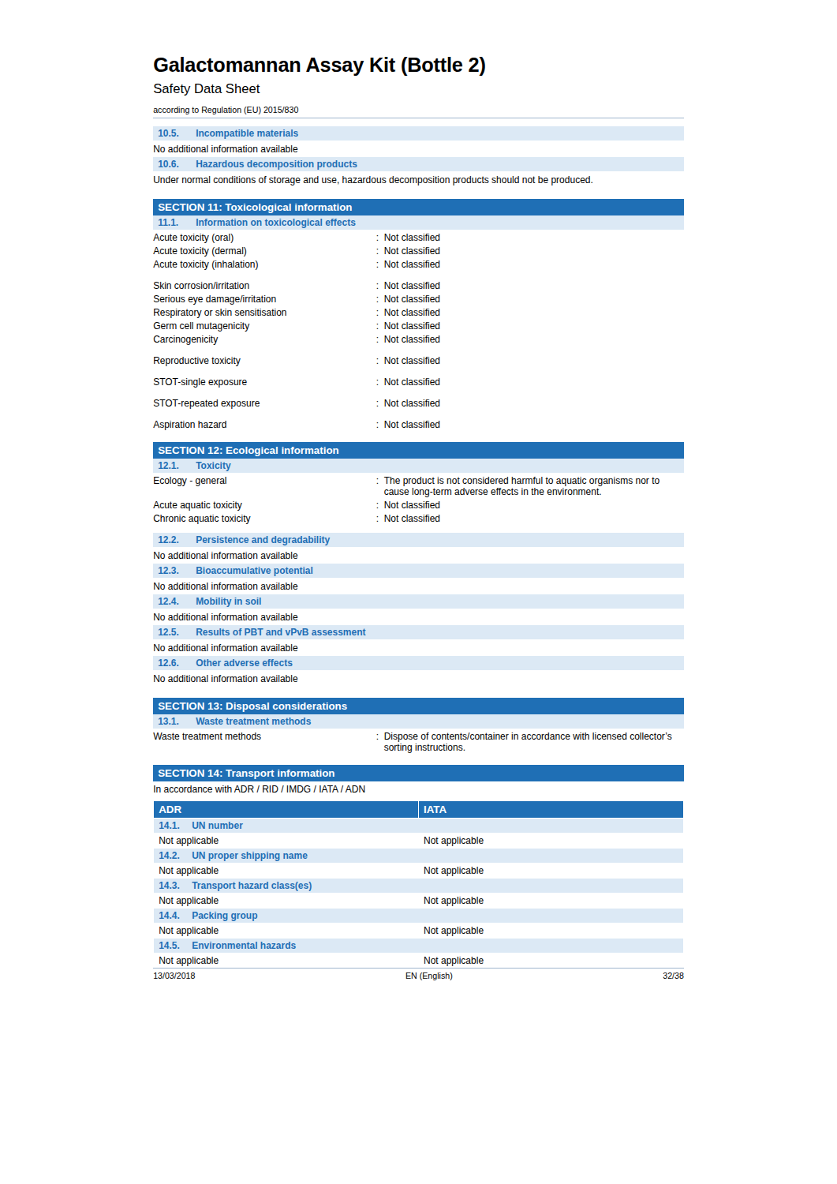Galactomannan Assay Kit (Bottle 2)
Safety Data Sheet
according to Regulation (EU) 2015/830
10.5. Incompatible materials
No additional information available
10.6. Hazardous decomposition products
Under normal conditions of storage and use, hazardous decomposition products should not be produced.
SECTION 11: Toxicological information
11.1. Information on toxicological effects
| Acute toxicity (oral) | : | Not classified |
| Acute toxicity (dermal) | : | Not classified |
| Acute toxicity (inhalation) | : | Not classified |
| Skin corrosion/irritation | : | Not classified |
| Serious eye damage/irritation | : | Not classified |
| Respiratory or skin sensitisation | : | Not classified |
| Germ cell mutagenicity | : | Not classified |
| Carcinogenicity | : | Not classified |
| Reproductive toxicity | : | Not classified |
| STOT-single exposure | : | Not classified |
| STOT-repeated exposure | : | Not classified |
| Aspiration hazard | : | Not classified |
SECTION 12: Ecological information
12.1. Toxicity
| Ecology - general | : | The product is not considered harmful to aquatic organisms nor to cause long-term adverse effects in the environment. |
| Acute aquatic toxicity | : | Not classified |
| Chronic aquatic toxicity | : | Not classified |
12.2. Persistence and degradability
No additional information available
12.3. Bioaccumulative potential
No additional information available
12.4. Mobility in soil
No additional information available
12.5. Results of PBT and vPvB assessment
No additional information available
12.6. Other adverse effects
No additional information available
SECTION 13: Disposal considerations
13.1. Waste treatment methods
| Waste treatment methods | : | Dispose of contents/container in accordance with licensed collector’s sorting instructions. |
SECTION 14: Transport information
In accordance with ADR / RID / IMDG / IATA / ADN
| ADR | IATA |
| --- | --- |
| 14.1. UN number |
| Not applicable | Not applicable |
| 14.2. UN proper shipping name |
| Not applicable | Not applicable |
| 14.3. Transport hazard class(es) |
| Not applicable | Not applicable |
| 14.4. Packing group |
| Not applicable | Not applicable |
| 14.5. Environmental hazards |
| Not applicable | Not applicable |
13/03/2018
EN (English)
32/38